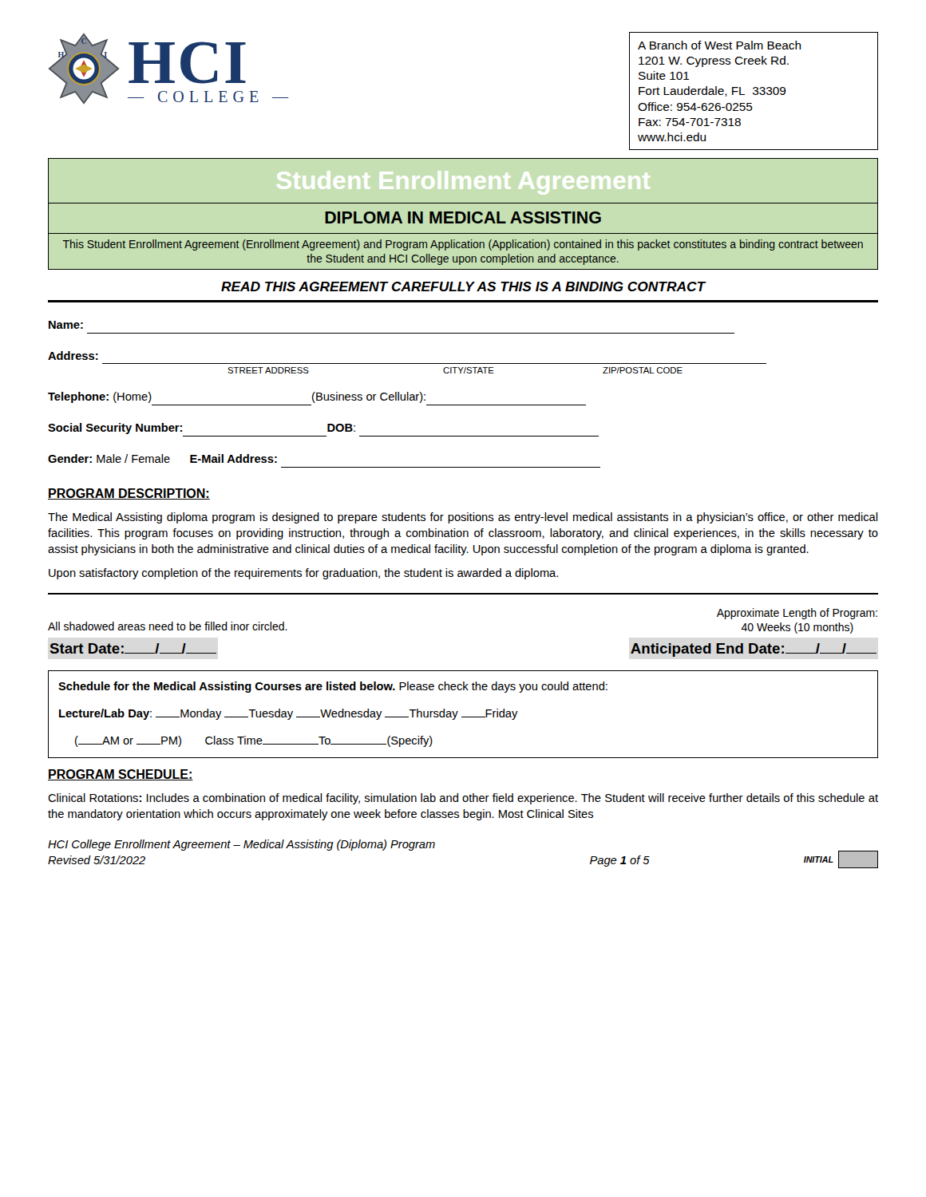H C I
HCI
— COLLEGE —
A Branch of West Palm Beach
1201 W. Cypress Creek Rd.
Suite 101
Fort Lauderdale, FL 33309
Office: 954-626-0255
Fax: 754-701-7318
www.hci.edu
Student Enrollment Agreement
DIPLOMA IN MEDICAL ASSISTING
This Student Enrollment Agreement (Enrollment Agreement) and Program Application (Application) contained in this packet constitutes a binding contract between the Student and HCI College upon completion and acceptance.
READ THIS AGREEMENT CAREFULLY AS THIS IS A BINDING CONTRACT
Name:
Address:
STREET ADDRESS CITY/STATE ZIP/POSTAL CODE
Telephone: (Home) (Business or Cellular):
Social Security Number: DOB:
Gender: Male / Female E-Mail Address:
PROGRAM DESCRIPTION:
The Medical Assisting diploma program is designed to prepare students for positions as entry-level medical assistants in a physician’s office, or other medical facilities. This program focuses on providing instruction, through a combination of classroom, laboratory, and clinical experiences, in the skills necessary to assist physicians in both the administrative and clinical duties of a medical facility. Upon successful completion of the program a diploma is granted.
Upon satisfactory completion of the requirements for graduation, the student is awarded a diploma.
All shadowed areas need to be filled inor circled.
Approximate Length of Program:
40 Weeks (10 months)
Start Date: / /
Anticipated End Date: / /
Schedule for the Medical Assisting Courses are listed below. Please check the days you could attend:
Lecture/Lab Day: Monday Tuesday Wednesday Thursday Friday
( AM or PM) Class Time To (Specify)
PROGRAM SCHEDULE:
Clinical Rotations: Includes a combination of medical facility, simulation lab and other field experience. The Student will receive further details of this schedule at the mandatory orientation which occurs approximately one week before classes begin. Most Clinical Sites
HCI College Enrollment Agreement – Medical Assisting (Diploma) Program
Revised 5/31/2022
Page 1 of 5
INITIAL